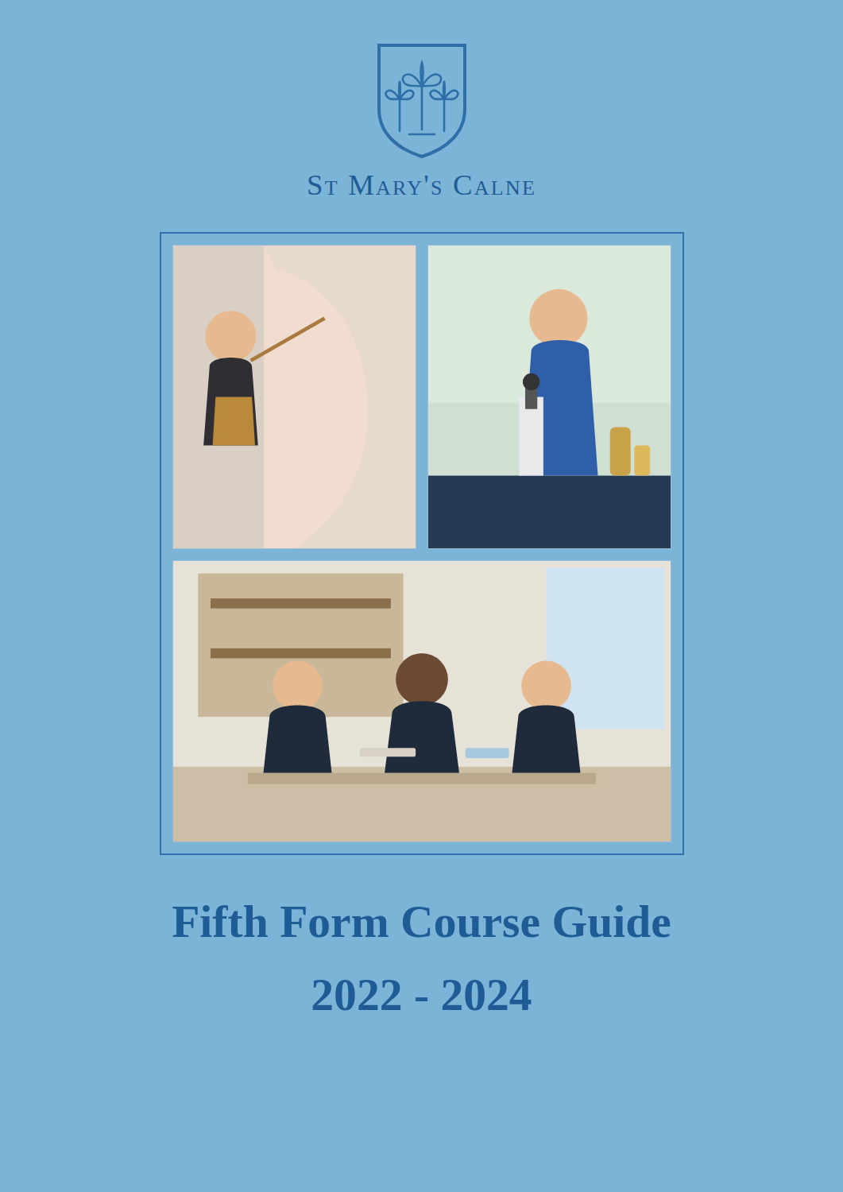St Mary's Calne crest: three lilies on a shield
St Mary's Calne
A pupil painting a large canvas in the art studio
A pupil using a microscope in a science laboratory
Three pupils working together at a desk in a classroom
Fifth Form Course Guide 2022 - 2024